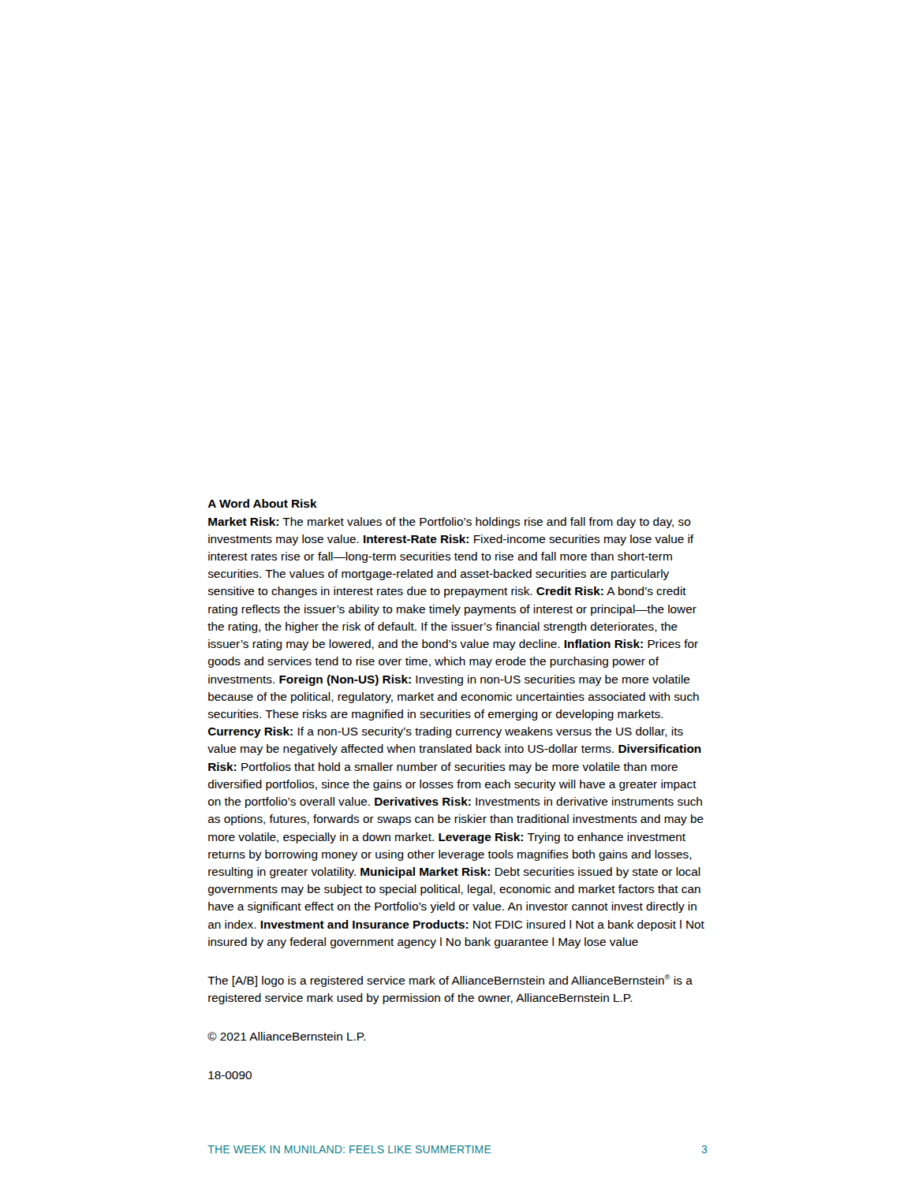A Word About Risk
Market Risk: The market values of the Portfolio’s holdings rise and fall from day to day, so investments may lose value. Interest-Rate Risk: Fixed-income securities may lose value if interest rates rise or fall—long-term securities tend to rise and fall more than short-term securities. The values of mortgage-related and asset-backed securities are particularly sensitive to changes in interest rates due to prepayment risk. Credit Risk: A bond’s credit rating reflects the issuer’s ability to make timely payments of interest or principal—the lower the rating, the higher the risk of default. If the issuer’s financial strength deteriorates, the issuer’s rating may be lowered, and the bond’s value may decline. Inflation Risk: Prices for goods and services tend to rise over time, which may erode the purchasing power of investments. Foreign (Non-US) Risk: Investing in non-US securities may be more volatile because of the political, regulatory, market and economic uncertainties associated with such securities. These risks are magnified in securities of emerging or developing markets. Currency Risk: If a non-US security’s trading currency weakens versus the US dollar, its value may be negatively affected when translated back into US-dollar terms. Diversification Risk: Portfolios that hold a smaller number of securities may be more volatile than more diversified portfolios, since the gains or losses from each security will have a greater impact on the portfolio’s overall value. Derivatives Risk: Investments in derivative instruments such as options, futures, forwards or swaps can be riskier than traditional investments and may be more volatile, especially in a down market. Leverage Risk: Trying to enhance investment returns by borrowing money or using other leverage tools magnifies both gains and losses, resulting in greater volatility. Municipal Market Risk: Debt securities issued by state or local governments may be subject to special political, legal, economic and market factors that can have a significant effect on the Portfolio’s yield or value. An investor cannot invest directly in an index. Investment and Insurance Products: Not FDIC insured l Not a bank deposit l Not insured by any federal government agency l No bank guarantee l May lose value
The [A/B] logo is a registered service mark of AllianceBernstein and AllianceBernstein® is a registered service mark used by permission of the owner, AllianceBernstein L.P.
© 2021 AllianceBernstein L.P.
18-0090
The Week in Muniland: Feels Like Summertime 3